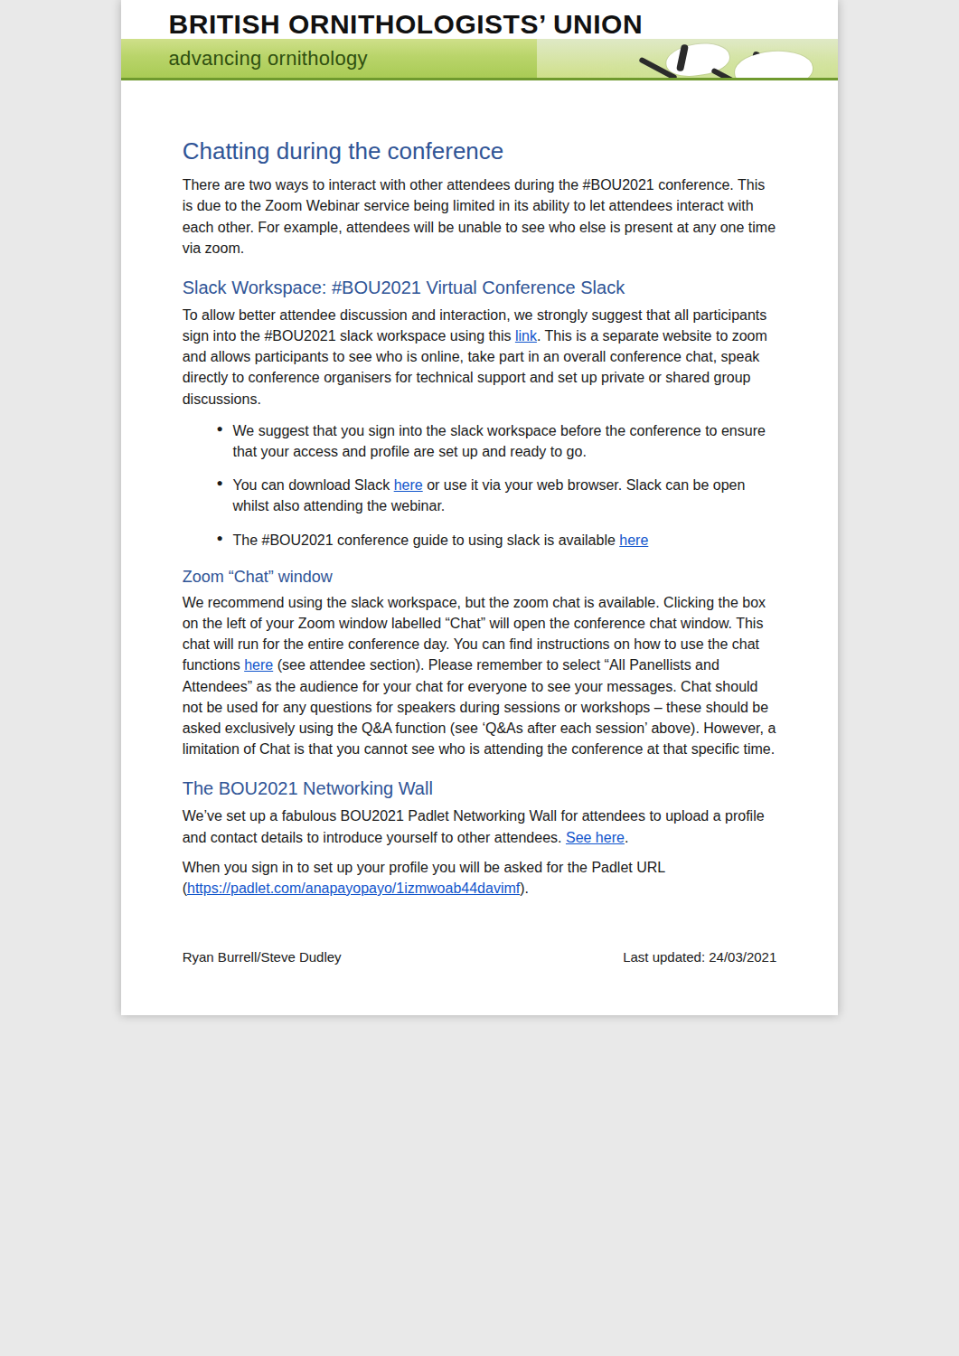British Ornithologists’ Union
advancing ornithology
Chatting during the conference
There are two ways to interact with other attendees during the #BOU2021 conference. This is due to the Zoom Webinar service being limited in its ability to let attendees interact with each other. For example, attendees will be unable to see who else is present at any one time via zoom.
Slack Workspace: #BOU2021 Virtual Conference Slack
To allow better attendee discussion and interaction, we strongly suggest that all participants sign into the #BOU2021 slack workspace using this link. This is a separate website to zoom and allows participants to see who is online, take part in an overall conference chat, speak directly to conference organisers for technical support and set up private or shared group discussions.
We suggest that you sign into the slack workspace before the conference to ensure that your access and profile are set up and ready to go.
You can download Slack here or use it via your web browser. Slack can be open whilst also attending the webinar.
The #BOU2021 conference guide to using slack is available here
Zoom “Chat” window
We recommend using the slack workspace, but the zoom chat is available. Clicking the box on the left of your Zoom window labelled “Chat” will open the conference chat window. This chat will run for the entire conference day. You can find instructions on how to use the chat functions here (see attendee section). Please remember to select “All Panellists and Attendees” as the audience for your chat for everyone to see your messages. Chat should not be used for any questions for speakers during sessions or workshops – these should be asked exclusively using the Q&A function (see ‘Q&As after each session’ above). However, a limitation of Chat is that you cannot see who is attending the conference at that specific time.
The BOU2021 Networking Wall
We’ve set up a fabulous BOU2021 Padlet Networking Wall for attendees to upload a profile and contact details to introduce yourself to other attendees. See here.
When you sign in to set up your profile you will be asked for the Padlet URL (https://padlet.com/anapayopayo/1izmwoab44davimf).
Ryan Burrell/Steve Dudley Last updated: 24/03/2021